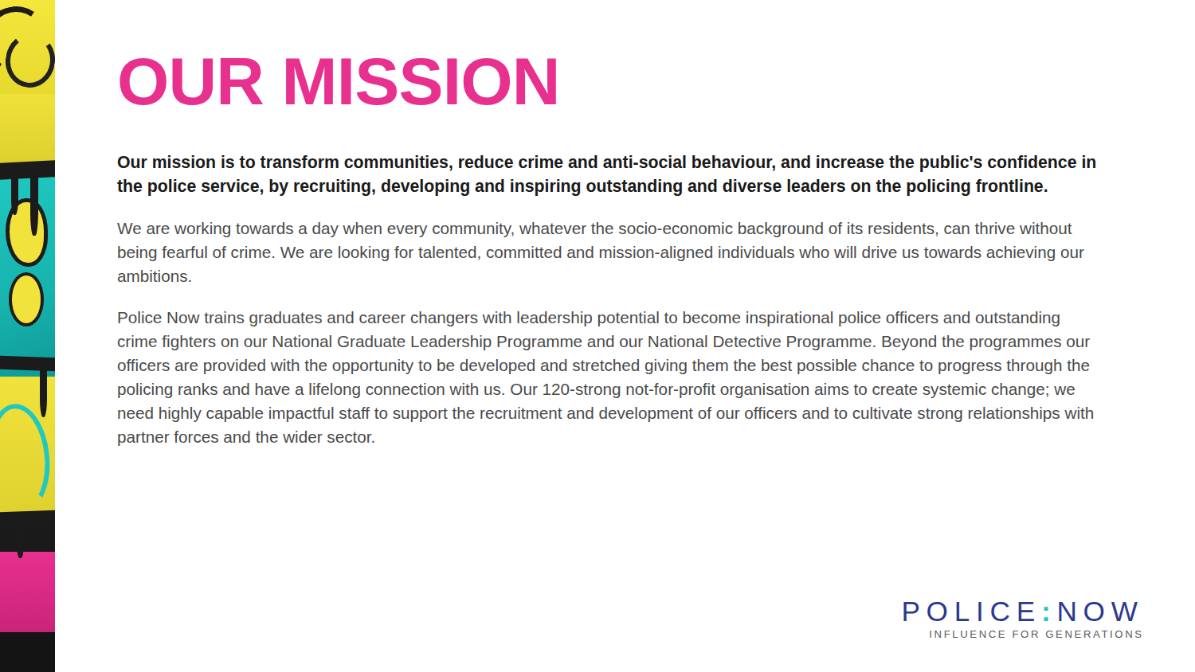OUR MISSION
Our mission is to transform communities, reduce crime and anti-social behaviour, and increase the public's confidence in the police service, by recruiting, developing and inspiring outstanding and diverse leaders on the policing frontline.
We are working towards a day when every community, whatever the socio-economic background of its residents, can thrive without being fearful of crime. We are looking for talented, committed and mission-aligned individuals who will drive us towards achieving our ambitions.
Police Now trains graduates and career changers with leadership potential to become inspirational police officers and outstanding crime fighters on our National Graduate Leadership Programme and our National Detective Programme. Beyond the programmes our officers are provided with the opportunity to be developed and stretched giving them the best possible chance to progress through the policing ranks and have a lifelong connection with us. Our 120-strong not-for-profit organisation aims to create systemic change; we need highly capable impactful staff to support the recruitment and development of our officers and to cultivate strong relationships with partner forces and the wider sector.
POLICE: NOW
INFLUENCE FOR GENERATIONS